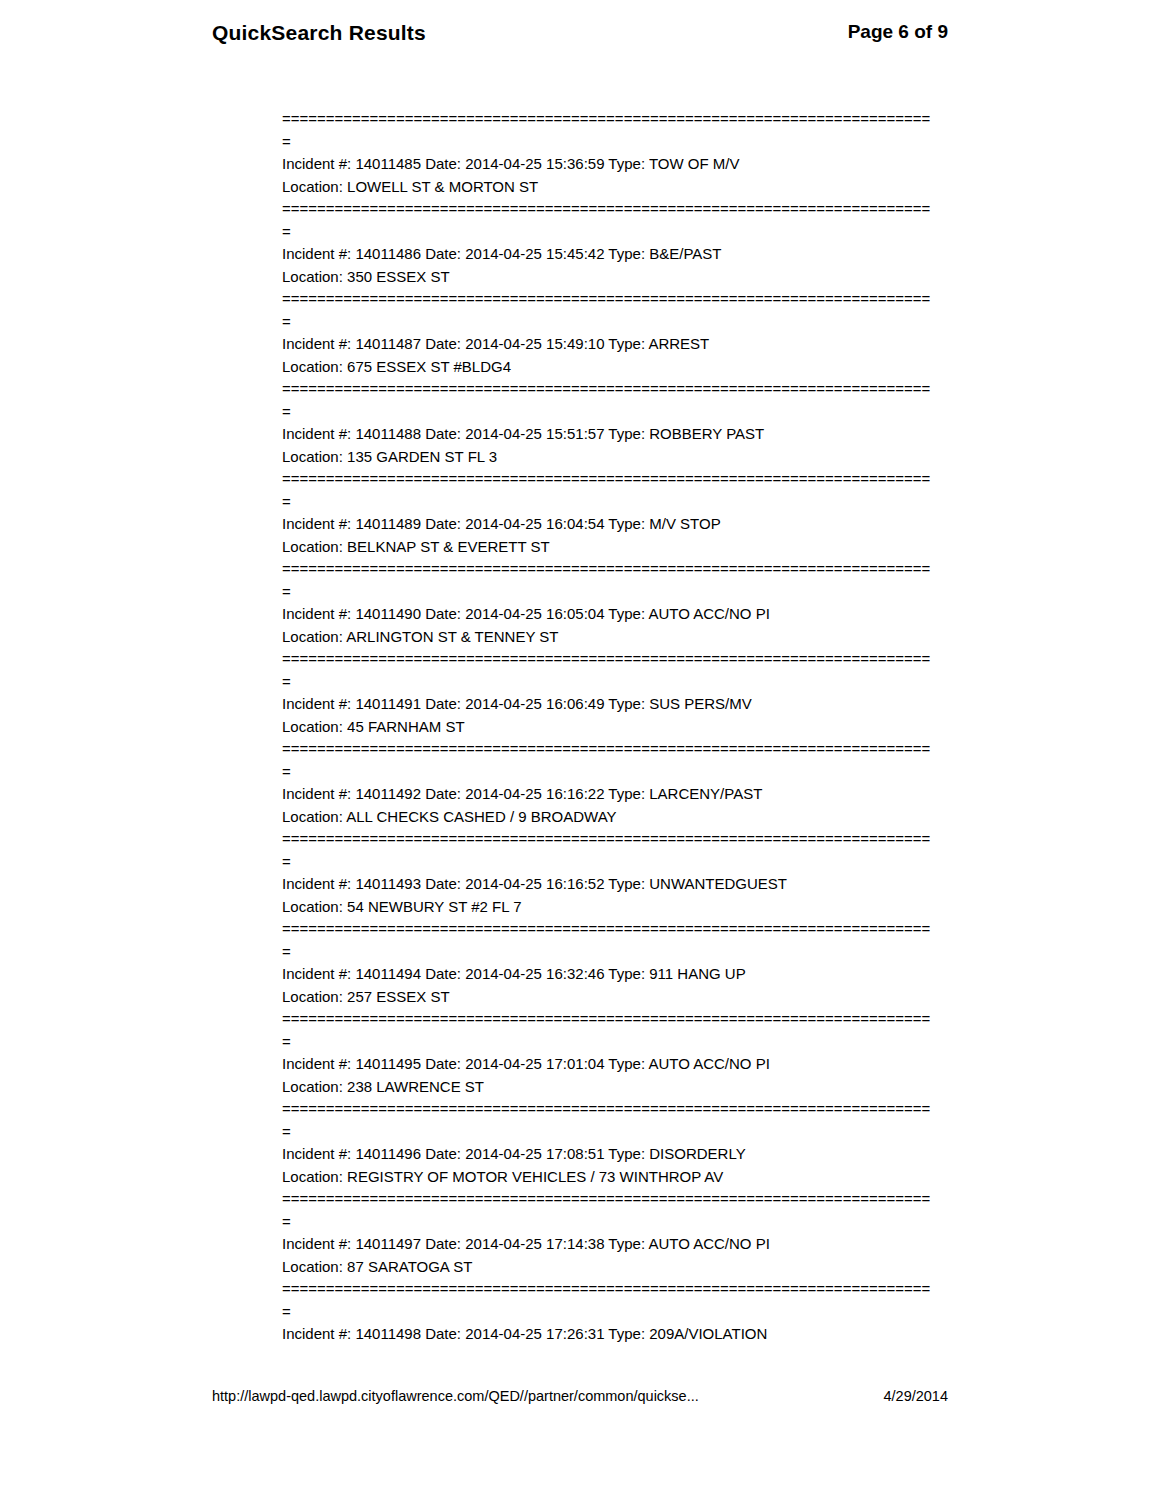QuickSearch Results
Page 6 of 9
===========================================================================
Incident #: 14011485 Date: 2014-04-25 15:36:59 Type: TOW OF M/V
Location: LOWELL ST & MORTON ST
===========================================================================
Incident #: 14011486 Date: 2014-04-25 15:45:42 Type: B&E/PAST
Location: 350 ESSEX ST
===========================================================================
Incident #: 14011487 Date: 2014-04-25 15:49:10 Type: ARREST
Location: 675 ESSEX ST #BLDG4
===========================================================================
Incident #: 14011488 Date: 2014-04-25 15:51:57 Type: ROBBERY PAST
Location: 135 GARDEN ST FL 3
===========================================================================
Incident #: 14011489 Date: 2014-04-25 16:04:54 Type: M/V STOP
Location: BELKNAP ST & EVERETT ST
===========================================================================
Incident #: 14011490 Date: 2014-04-25 16:05:04 Type: AUTO ACC/NO PI
Location: ARLINGTON ST & TENNEY ST
===========================================================================
Incident #: 14011491 Date: 2014-04-25 16:06:49 Type: SUS PERS/MV
Location: 45 FARNHAM ST
===========================================================================
Incident #: 14011492 Date: 2014-04-25 16:16:22 Type: LARCENY/PAST
Location: ALL CHECKS CASHED / 9 BROADWAY
===========================================================================
Incident #: 14011493 Date: 2014-04-25 16:16:52 Type: UNWANTEDGUEST
Location: 54 NEWBURY ST #2 FL 7
===========================================================================
Incident #: 14011494 Date: 2014-04-25 16:32:46 Type: 911 HANG UP
Location: 257 ESSEX ST
===========================================================================
Incident #: 14011495 Date: 2014-04-25 17:01:04 Type: AUTO ACC/NO PI
Location: 238 LAWRENCE ST
===========================================================================
Incident #: 14011496 Date: 2014-04-25 17:08:51 Type: DISORDERLY
Location: REGISTRY OF MOTOR VEHICLES / 73 WINTHROP AV
===========================================================================
Incident #: 14011497 Date: 2014-04-25 17:14:38 Type: AUTO ACC/NO PI
Location: 87 SARATOGA ST
===========================================================================
Incident #: 14011498 Date: 2014-04-25 17:26:31 Type: 209A/VIOLATION
http://lawpd-qed.lawpd.cityoflawrence.com/QED//partner/common/quickse...
4/29/2014